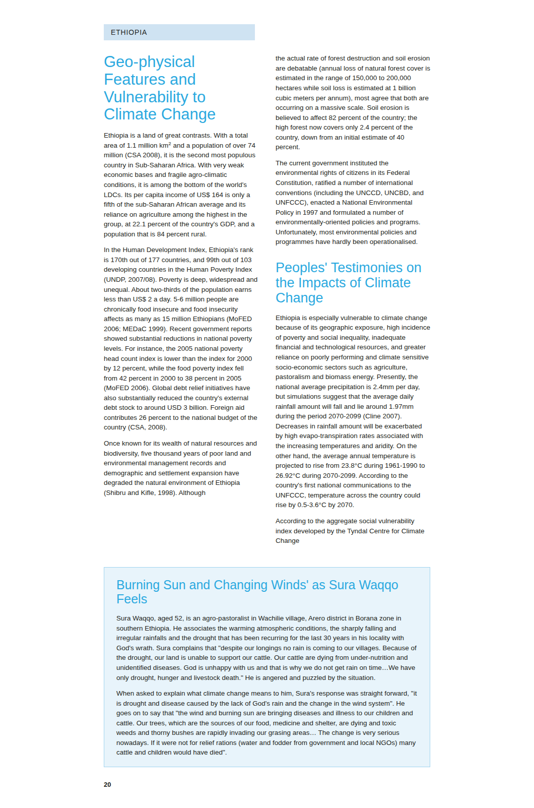ETHIOPIA
Geo-physical Features and Vulnerability to Climate Change
Ethiopia is a land of great contrasts. With a total area of 1.1 million km2 and a population of over 74 million (CSA 2008), it is the second most populous country in Sub-Saharan Africa. With very weak economic bases and fragile agro-climatic conditions, it is among the bottom of the world's LDCs. Its per capita income of US$ 164 is only a fifth of the sub-Saharan African average and its reliance on agriculture among the highest in the group, at 22.1 percent of the country's GDP, and a population that is 84 percent rural.
In the Human Development Index, Ethiopia's rank is 170th out of 177 countries, and 99th out of 103 developing countries in the Human Poverty Index (UNDP, 2007/08). Poverty is deep, widespread and unequal. About two-thirds of the population earns less than US$ 2 a day. 5-6 million people are chronically food insecure and food insecurity affects as many as 15 million Ethiopians (MoFED 2006; MEDaC 1999). Recent government reports showed substantial reductions in national poverty levels. For instance, the 2005 national poverty head count index is lower than the index for 2000 by 12 percent, while the food poverty index fell from 42 percent in 2000 to 38 percent in 2005 (MoFED 2006). Global debt relief initiatives have also substantially reduced the country's external debt stock to around USD 3 billion. Foreign aid contributes 26 percent to the national budget of the country (CSA, 2008).
Once known for its wealth of natural resources and biodiversity, five thousand years of poor land and environmental management records and demographic and settlement expansion have degraded the natural environment of Ethiopia (Shibru and Kifle, 1998). Although
the actual rate of forest destruction and soil erosion are debatable (annual loss of natural forest cover is estimated in the range of 150,000 to 200,000 hectares while soil loss is estimated at 1 billion cubic meters per annum), most agree that both are occurring on a massive scale. Soil erosion is believed to affect 82 percent of the country; the high forest now covers only 2.4 percent of the country, down from an initial estimate of 40 percent.
The current government instituted the environmental rights of citizens in its Federal Constitution, ratified a number of international conventions (including the UNCCD, UNCBD, and UNFCCC), enacted a National Environmental Policy in 1997 and formulated a number of environmentally-oriented policies and programs. Unfortunately, most environmental policies and programmes have hardly been operationalised.
Peoples' Testimonies on the Impacts of Climate Change
Ethiopia is especially vulnerable to climate change because of its geographic exposure, high incidence of poverty and social inequality, inadequate financial and technological resources, and greater reliance on poorly performing and climate sensitive socio-economic sectors such as agriculture, pastoralism and biomass energy. Presently, the national average precipitation is 2.4mm per day, but simulations suggest that the average daily rainfall amount will fall and lie around 1.97mm during the period 2070-2099 (Cline 2007). Decreases in rainfall amount will be exacerbated by high evapo-transpiration rates associated with the increasing temperatures and aridity. On the other hand, the average annual temperature is projected to rise from 23.8°C during 1961-1990 to 26.92°C during 2070-2099. According to the country's first national communications to the UNFCCC, temperature across the country could rise by 0.5-3.6°C by 2070.
According to the aggregate social vulnerability index developed by the Tyndal Centre for Climate Change
Burning Sun and Changing Winds' as Sura Waqqo Feels
Sura Waqqo, aged 52, is an agro-pastoralist in Wachilie village, Arero district in Borana zone in southern Ethiopia. He associates the warming atmospheric conditions, the sharply falling and irregular rainfalls and the drought that has been recurring for the last 30 years in his locality with God's wrath. Sura complains that "despite our longings no rain is coming to our villages. Because of the drought, our land is unable to support our cattle. Our cattle are dying from under-nutrition and unidentified diseases. God is unhappy with us and that is why we do not get rain on time…We have only drought, hunger and livestock death." He is angered and puzzled by the situation.
When asked to explain what climate change means to him, Sura's response was straight forward, "it is drought and disease caused by the lack of God's rain and the change in the wind system". He goes on to say that "the wind and burning sun are bringing diseases and illness to our children and cattle. Our trees, which are the sources of our food, medicine and shelter, are dying and toxic weeds and thorny bushes are rapidly invading our grasing areas… The change is very serious nowadays. If it were not for relief rations (water and fodder from government and local NGOs) many cattle and children would have died".
20